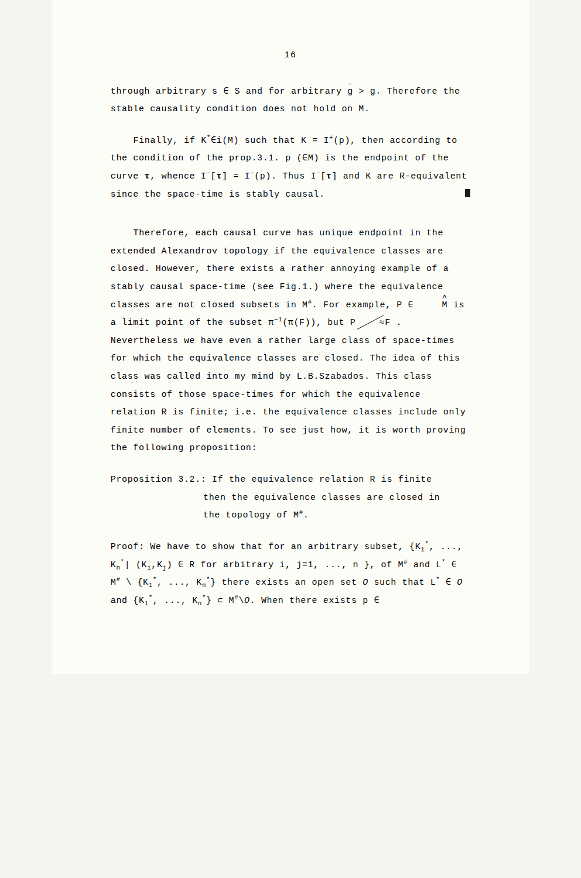16
through arbitrary s ∈ S and for arbitrary g > g. Therefore the stable causality condition does not hold on M.
Finally, if K*∈i(M) such that K = I+(p), then according to the condition of the prop.3.1. p (∈M) is the endpoint of the curve τ, whence I−[τ] = I−(p). Thus I−[τ] and K are R-equivalent since the space-time is stably causal.
Therefore, each causal curve has unique endpoint in the extended Alexandrov topology if the equivalence classes are closed. However, there exists a rather annoying example of a stably causal space-time (see Fig.1.) where the equivalence classes are not closed subsets in M#. For example, P ∈ M is a limit point of the subset π−1(π(F)), but P≈F . Nevertheless we have even a rather large class of space-times for which the equivalence classes are closed. The idea of this class was called into my mind by L.B.Szabados. This class consists of those space-times for which the equivalence relation R is finite; i.e. the equivalence classes include only finite number of elements. To see just how, it is worth proving the following proposition:
Proposition 3.2.: If the equivalence relation R is finite
then the equivalence classes are closed in
the topology of M#.
Proof: We have to show that for an arbitrary subset, {K1*, ..., Kn*| (Ki,Kj) ∈ R for arbitrary i, j=1, ..., n }, of M# and L* ∈ M# \ {K1*, ..., Kn*} there exists an open set O such that L* ∈ O and {K1*, ..., Kn*} ⊂ M#\O. When there exists p ∈